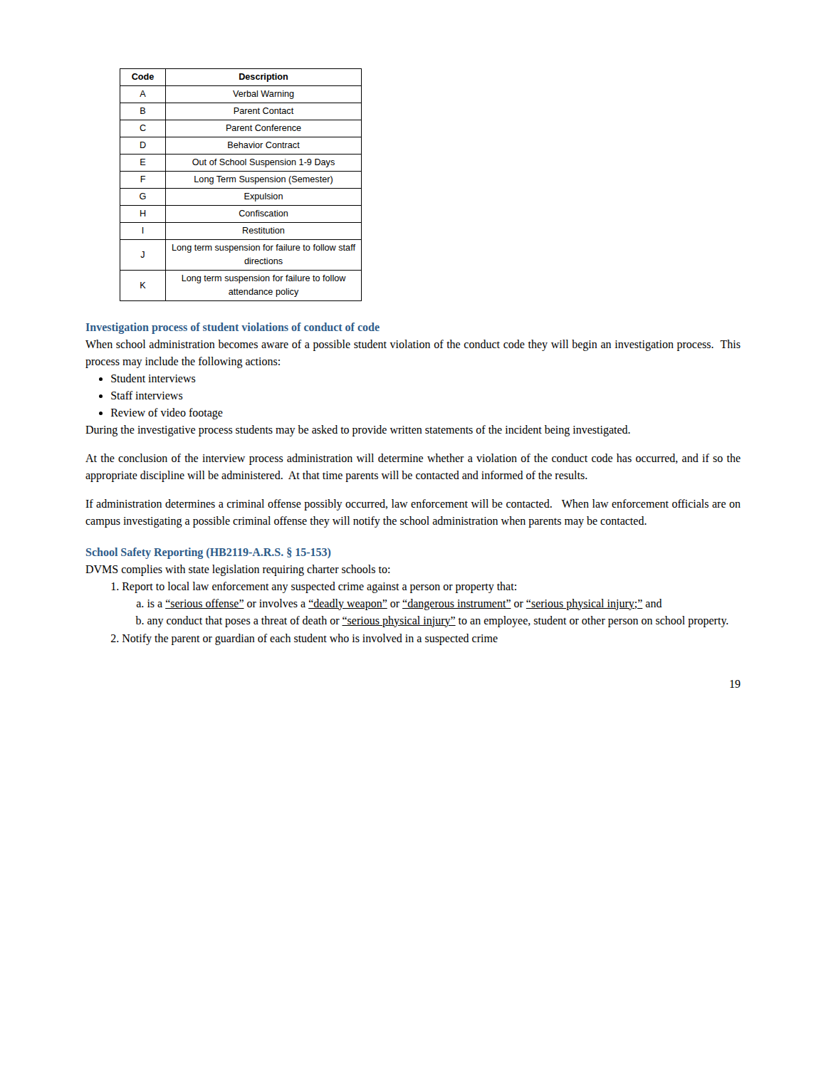| Code | Description |
| --- | --- |
| A | Verbal Warning |
| B | Parent Contact |
| C | Parent Conference |
| D | Behavior Contract |
| E | Out of School Suspension 1-9 Days |
| F | Long Term Suspension (Semester) |
| G | Expulsion |
| H | Confiscation |
| I | Restitution |
| J | Long term suspension for failure to follow staff directions |
| K | Long term suspension for failure to follow attendance policy |
Investigation process of student violations of conduct of code
When school administration becomes aware of a possible student violation of the conduct code they will begin an investigation process. This process may include the following actions:
Student interviews
Staff interviews
Review of video footage
During the investigative process students may be asked to provide written statements of the incident being investigated.
At the conclusion of the interview process administration will determine whether a violation of the conduct code has occurred, and if so the appropriate discipline will be administered. At that time parents will be contacted and informed of the results.
If administration determines a criminal offense possibly occurred, law enforcement will be contacted. When law enforcement officials are on campus investigating a possible criminal offense they will notify the school administration when parents may be contacted.
School Safety Reporting (HB2119-A.R.S. § 15-153)
DVMS complies with state legislation requiring charter schools to:
Report to local law enforcement any suspected crime against a person or property that:
is a “serious offense” or involves a “deadly weapon” or “dangerous instrument” or “serious physical injury;” and
any conduct that poses a threat of death or “serious physical injury” to an employee, student or other person on school property.
Notify the parent or guardian of each student who is involved in a suspected crime
19